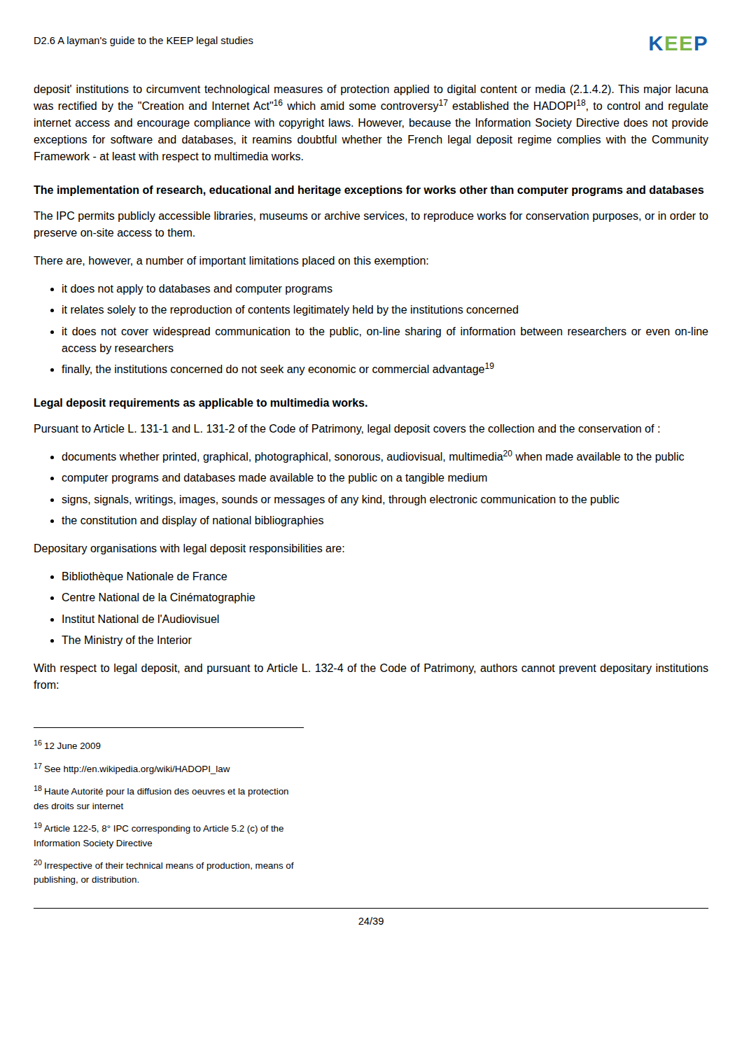D2.6 A layman's guide to the KEEP legal studies
KEEP
deposit' institutions to circumvent technological measures of protection applied to digital content or media (2.1.4.2). This major lacuna was rectified by the "Creation and Internet Act"16 which amid some controversy17 established the HADOPI18, to control and regulate internet access and encourage compliance with copyright laws. However, because the Information Society Directive does not provide exceptions for software and databases, it reamins doubtful whether the French legal deposit regime complies with the Community Framework - at least with respect to multimedia works.
The implementation of research, educational and heritage exceptions for works other than computer programs and databases
The IPC permits publicly accessible libraries, museums or archive services, to reproduce works for conservation purposes, or in order to preserve on-site access to them.
There are, however, a number of important limitations placed on this exemption:
it does not apply to databases and computer programs
it relates solely to the reproduction of contents legitimately held by the institutions concerned
it does not cover widespread communication to the public, on-line sharing of information between researchers or even on-line access by researchers
finally, the institutions concerned do not seek any economic or commercial advantage19
Legal deposit requirements as applicable to multimedia works.
Pursuant to Article L. 131-1 and L. 131-2 of the Code of Patrimony, legal deposit covers the collection and the conservation of :
documents whether printed, graphical, photographical, sonorous, audiovisual, multimedia20 when made available to the public
computer programs and databases made available to the public on a tangible medium
signs, signals, writings, images, sounds or messages of any kind, through electronic communication to the public
the constitution and display of national bibliographies
Depositary organisations with legal deposit responsibilities are:
Bibliothèque Nationale de France
Centre National de la Cinématographie
Institut National de l'Audiovisuel
The Ministry of the Interior
With respect to legal deposit, and pursuant to Article L. 132-4 of the Code of Patrimony, authors cannot prevent depositary institutions from:
1612 June 2009
17 See http://en.wikipedia.org/wiki/HADOPI_law
18 Haute Autorité pour la diffusion des oeuvres et la protection des droits sur internet
19 Article 122-5, 8° IPC corresponding to Article 5.2 (c) of the Information Society Directive
20 Irrespective of their technical means of production, means of publishing, or distribution.
24/39